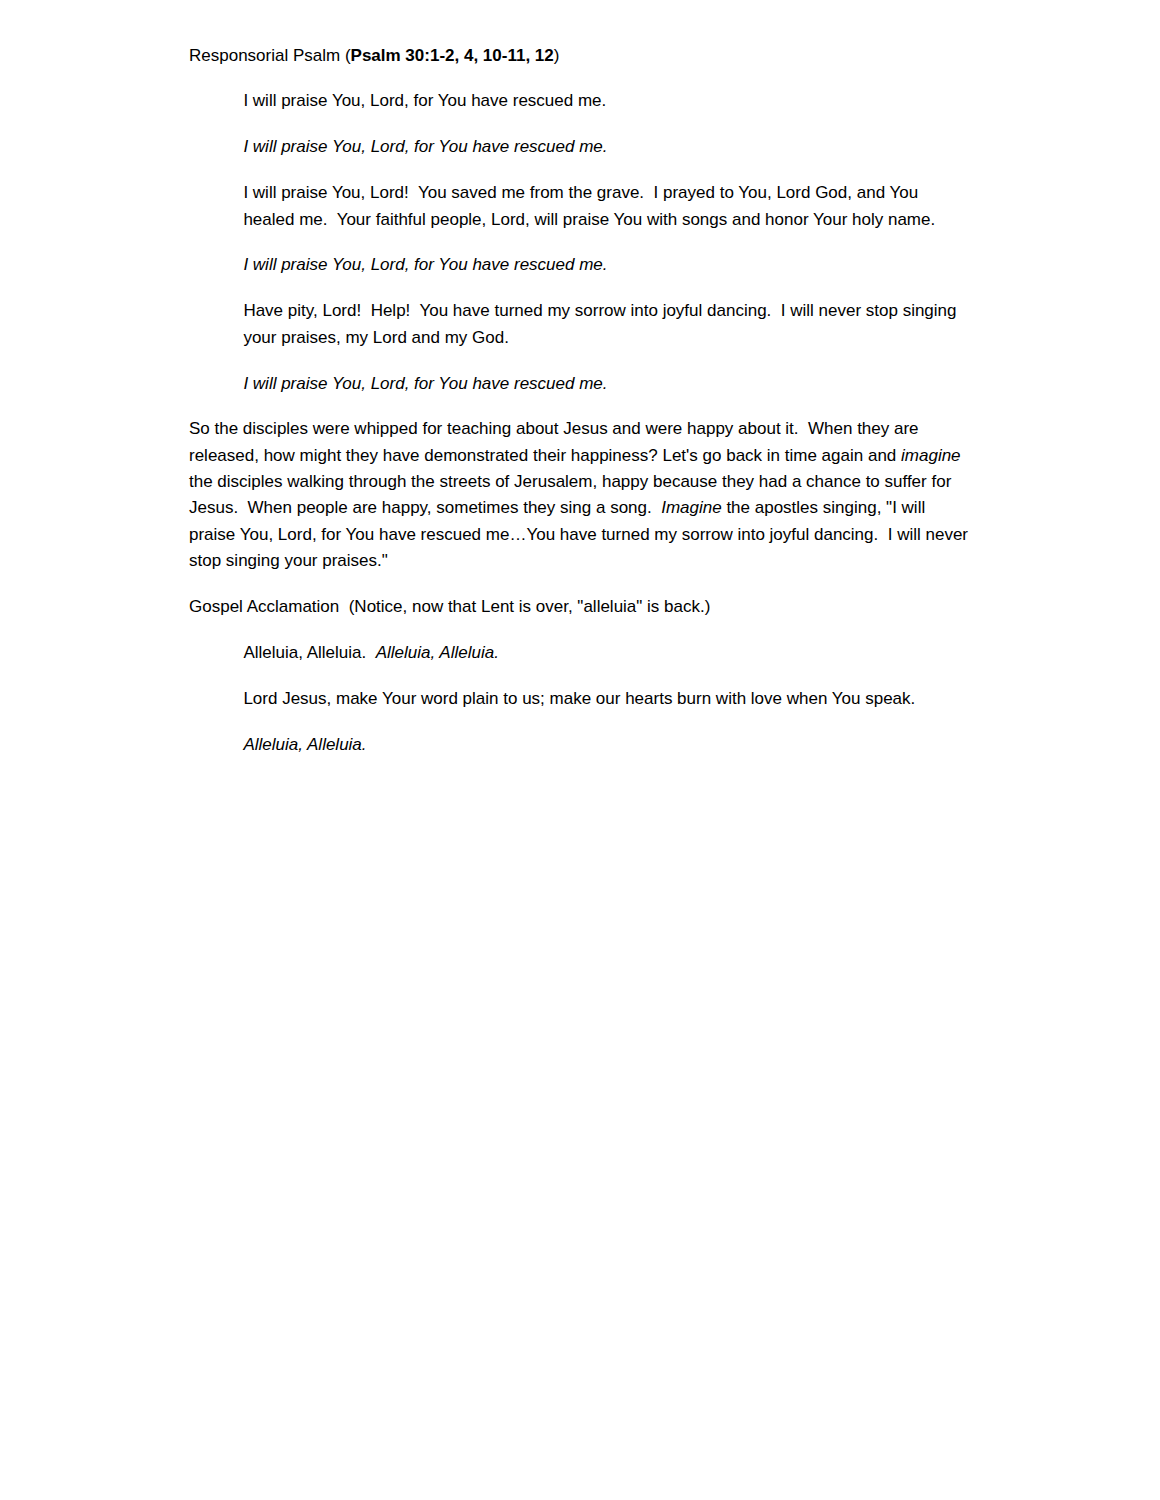Responsorial Psalm (Psalm 30:1-2, 4, 10-11, 12)
I will praise You, Lord, for You have rescued me.
I will praise You, Lord, for You have rescued me.
I will praise You, Lord! You saved me from the grave. I prayed to You, Lord God, and You healed me. Your faithful people, Lord, will praise You with songs and honor Your holy name.
I will praise You, Lord, for You have rescued me.
Have pity, Lord! Help! You have turned my sorrow into joyful dancing. I will never stop singing your praises, my Lord and my God.
I will praise You, Lord, for You have rescued me.
So the disciples were whipped for teaching about Jesus and were happy about it. When they are released, how might they have demonstrated their happiness? Let's go back in time again and imagine the disciples walking through the streets of Jerusalem, happy because they had a chance to suffer for Jesus. When people are happy, sometimes they sing a song. Imagine the apostles singing, "I will praise You, Lord, for You have rescued me…You have turned my sorrow into joyful dancing. I will never stop singing your praises."
Gospel Acclamation (Notice, now that Lent is over, "alleluia" is back.)
Alleluia, Alleluia. Alleluia, Alleluia.
Lord Jesus, make Your word plain to us; make our hearts burn with love when You speak.
Alleluia, Alleluia.